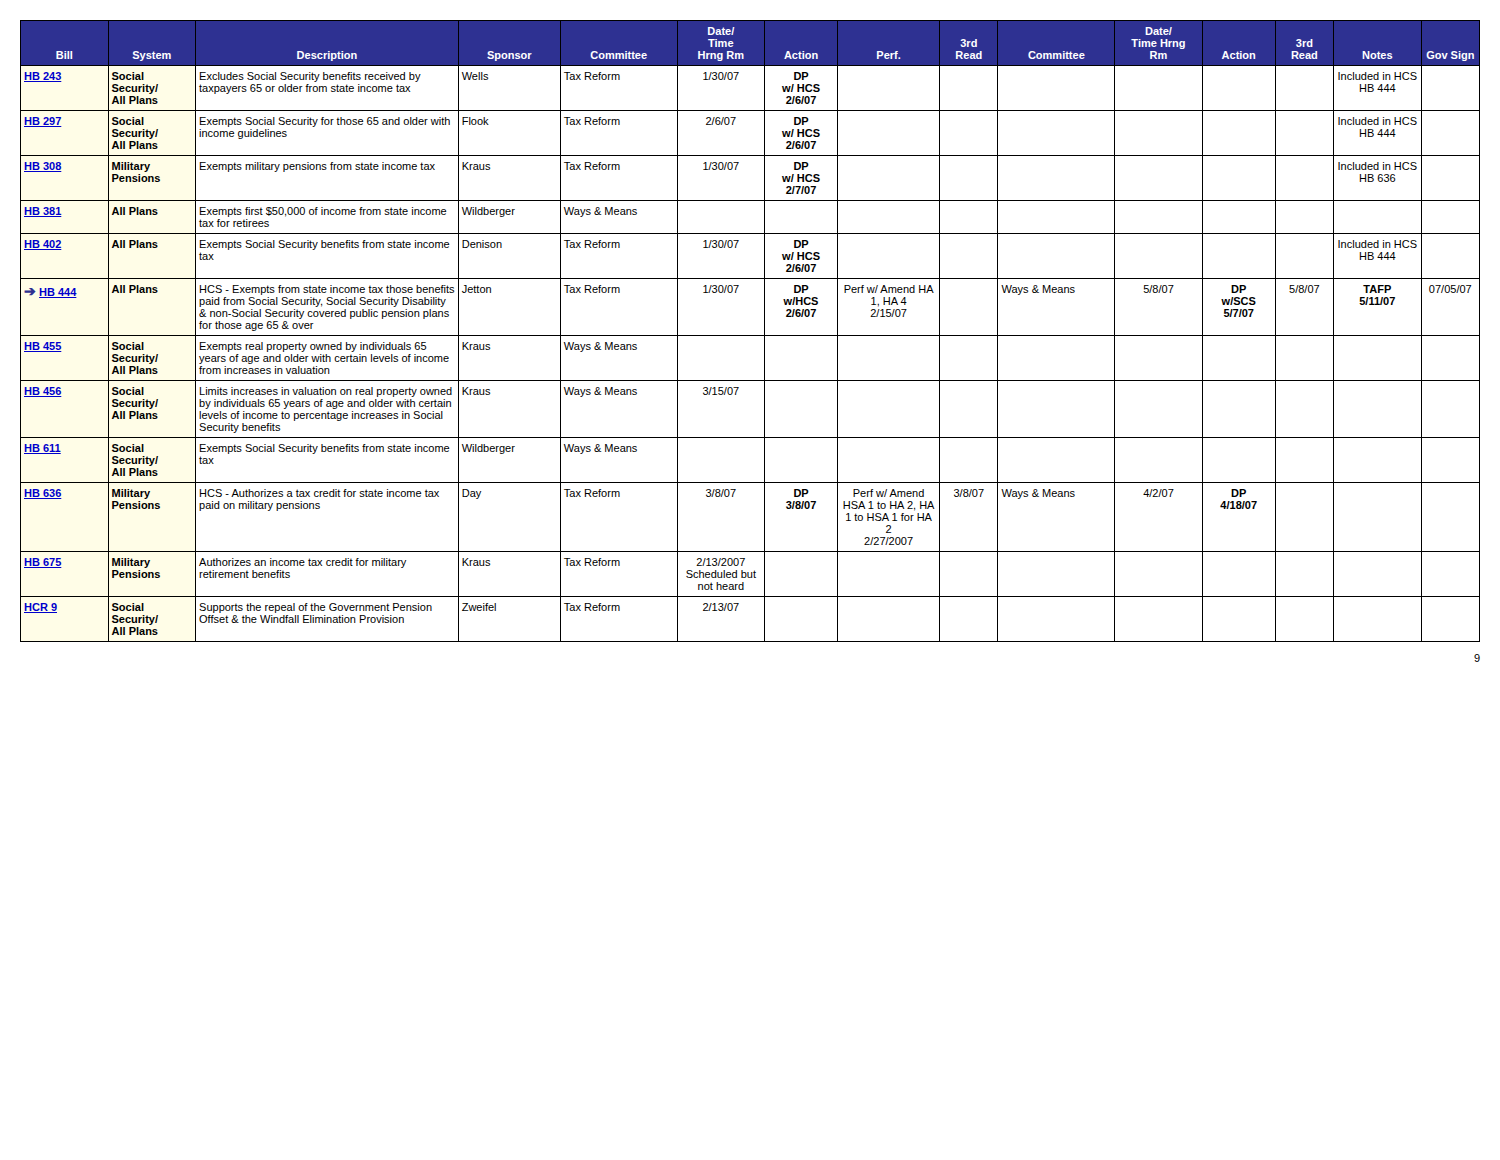| Bill | System | Description | Sponsor | Committee | Date/ Time Hrng Rm | Action | Perf. | 3rd Read | Committee | Date/ Time Hrng Rm | Action | 3rd Read | Notes | Gov Sign |
| --- | --- | --- | --- | --- | --- | --- | --- | --- | --- | --- | --- | --- | --- | --- |
| HB 243 | Social Security/ All Plans | Excludes Social Security benefits received by taxpayers 65 or older from state income tax | Wells | Tax Reform | 1/30/07 | DP w/ HCS 2/6/07 | | | | | | | Included in HCS HB 444 | |
| HB 297 | Social Security/ All Plans | Exempts Social Security for those 65 and older with income guidelines | Flook | Tax Reform | 2/6/07 | DP w/ HCS 2/6/07 | | | | | | | Included in HCS HB 444 | |
| HB 308 | Military Pensions | Exempts military pensions from state income tax | Kraus | Tax Reform | 1/30/07 | DP w/ HCS 2/7/07 | | | | | | | Included in HCS HB 636 | |
| HB 381 | All Plans | Exempts first $50,000 of income from state income tax for retirees | Wildberger | Ways & Means | | | | | | | | | | |
| HB 402 | All Plans | Exempts Social Security benefits from state income tax | Denison | Tax Reform | 1/30/07 | DP w/ HCS 2/6/07 | | | | | | | Included in HCS HB 444 | |
| ➔ HB 444 | All Plans | HCS - Exempts from state income tax those benefits paid from Social Security, Social Security Disability & non-Social Security covered public pension plans for those age 65 & over | Jetton | Tax Reform | 1/30/07 | DP w/HCS 2/6/07 | Perf w/ Amend HA 1, HA 4 2/15/07 | | Ways & Means | 5/8/07 | DP w/SCS 5/7/07 | 5/8/07 | TAFP 5/11/07 | 07/05/07 |
| HB 455 | Social Security/ All Plans | Exempts real property owned by individuals 65 years of age and older with certain levels of income from increases in valuation | Kraus | Ways & Means | | | | | | | | | | |
| HB 456 | Social Security/ All Plans | Limits increases in valuation on real property owned by individuals 65 years of age and older with certain levels of income to percentage increases in Social Security benefits | Kraus | Ways & Means | 3/15/07 | | | | | | | | | |
| HB 611 | Social Security/ All Plans | Exempts Social Security benefits from state income tax | Wildberger | Ways & Means | | | | | | | | | | |
| HB 636 | Military Pensions | HCS - Authorizes a tax credit for state income tax paid on military pensions | Day | Tax Reform | 3/8/07 | DP 3/8/07 | Perf w/ Amend HSA 1 to HA 2, HA 1 to HSA 1 for HA 2 2/27/2007 | 3/8/07 | Ways & Means | 4/2/07 | DP 4/18/07 | | | |
| HB 675 | Military Pensions | Authorizes an income tax credit for military retirement benefits | Kraus | Tax Reform | 2/13/2007 Scheduled but not heard | | | | | | | | | |
| HCR 9 | Social Security/ All Plans | Supports the repeal of the Government Pension Offset & the Windfall Elimination Provision | Zweifel | Tax Reform | 2/13/07 | | | | | | | | | |
9